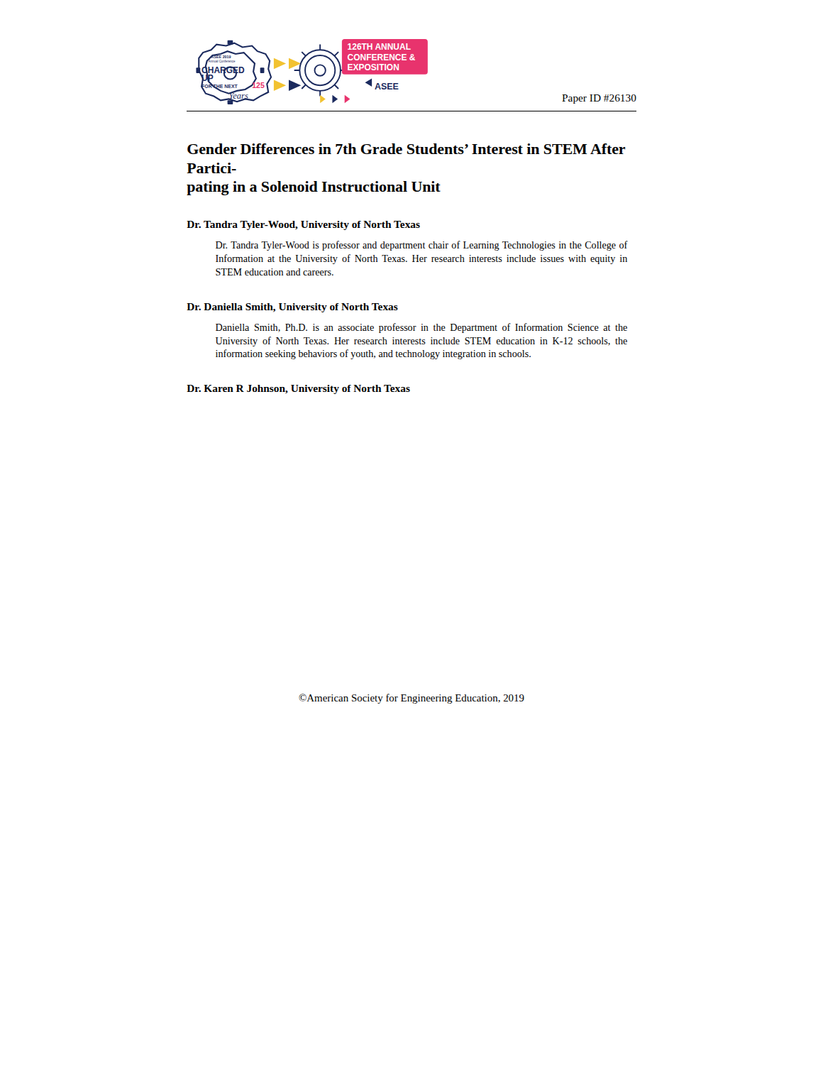ASEE 2019 Annual Conference CHARGED UP FOR THE NEXT 125 Years 126TH ANNUAL CONFERENCE & EXPOSITION ASEE
Paper ID #26130
Gender Differences in 7th Grade Students’ Interest in STEM After Partici-
pating in a Solenoid Instructional Unit
Dr. Tandra Tyler-Wood, University of North Texas
Dr. Tandra Tyler-Wood is professor and department chair of Learning Technologies in the College of Information at the University of North Texas. Her research interests include issues with equity in STEM education and careers.
Dr. Daniella Smith, University of North Texas
Daniella Smith, Ph.D. is an associate professor in the Department of Information Science at the University of North Texas. Her research interests include STEM education in K-12 schools, the information seeking behaviors of youth, and technology integration in schools.
Dr. Karen R Johnson, University of North Texas
©American Society for Engineering Education, 2019